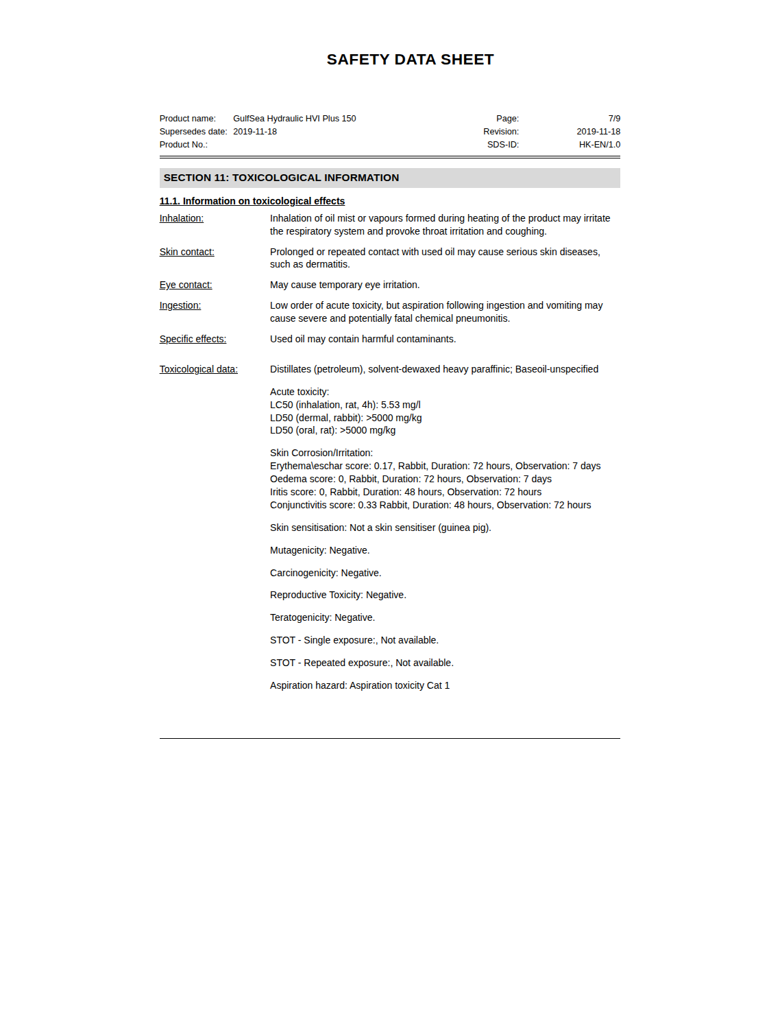SAFETY DATA SHEET
| Product name: | GulfSea Hydraulic HVI Plus 150 | Page: | 7/9 |
| Supersedes date: | 2019-11-18 | Revision: | 2019-11-18 |
| Product No.: | | SDS-ID: | HK-EN/1.0 |
SECTION 11: TOXICOLOGICAL INFORMATION
11.1. Information on toxicological effects
| Inhalation: | Inhalation of oil mist or vapours formed during heating of the product may irritate the respiratory system and provoke throat irritation and coughing. |
| Skin contact: | Prolonged or repeated contact with used oil may cause serious skin diseases, such as dermatitis. |
| Eye contact: | May cause temporary eye irritation. |
| Ingestion: | Low order of acute toxicity, but aspiration following ingestion and vomiting may cause severe and potentially fatal chemical pneumonitis. |
| Specific effects: | Used oil may contain harmful contaminants. |
| Toxicological data: | Distillates (petroleum), solvent-dewaxed heavy paraffinic; Baseoil-unspecified Acute toxicity: LC50 (inhalation, rat, 4h): 5.53 mg/l LD50 (dermal, rabbit): >5000 mg/kg LD50 (oral, rat): >5000 mg/kg Skin Corrosion/Irritation: Erythema\eschar score: 0.17, Rabbit, Duration: 72 hours, Observation: 7 days Oedema score: 0, Rabbit, Duration: 72 hours, Observation: 7 days Iritis score: 0, Rabbit, Duration: 48 hours, Observation: 72 hours Conjunctivitis score: 0.33 Rabbit, Duration: 48 hours, Observation: 72 hours Skin sensitisation: Not a skin sensitiser (guinea pig). Mutagenicity: Negative. Carcinogenicity: Negative. Reproductive Toxicity: Negative. Teratogenicity: Negative. STOT - Single exposure:, Not available. STOT - Repeated exposure:, Not available. Aspiration hazard: Aspiration toxicity Cat 1 |